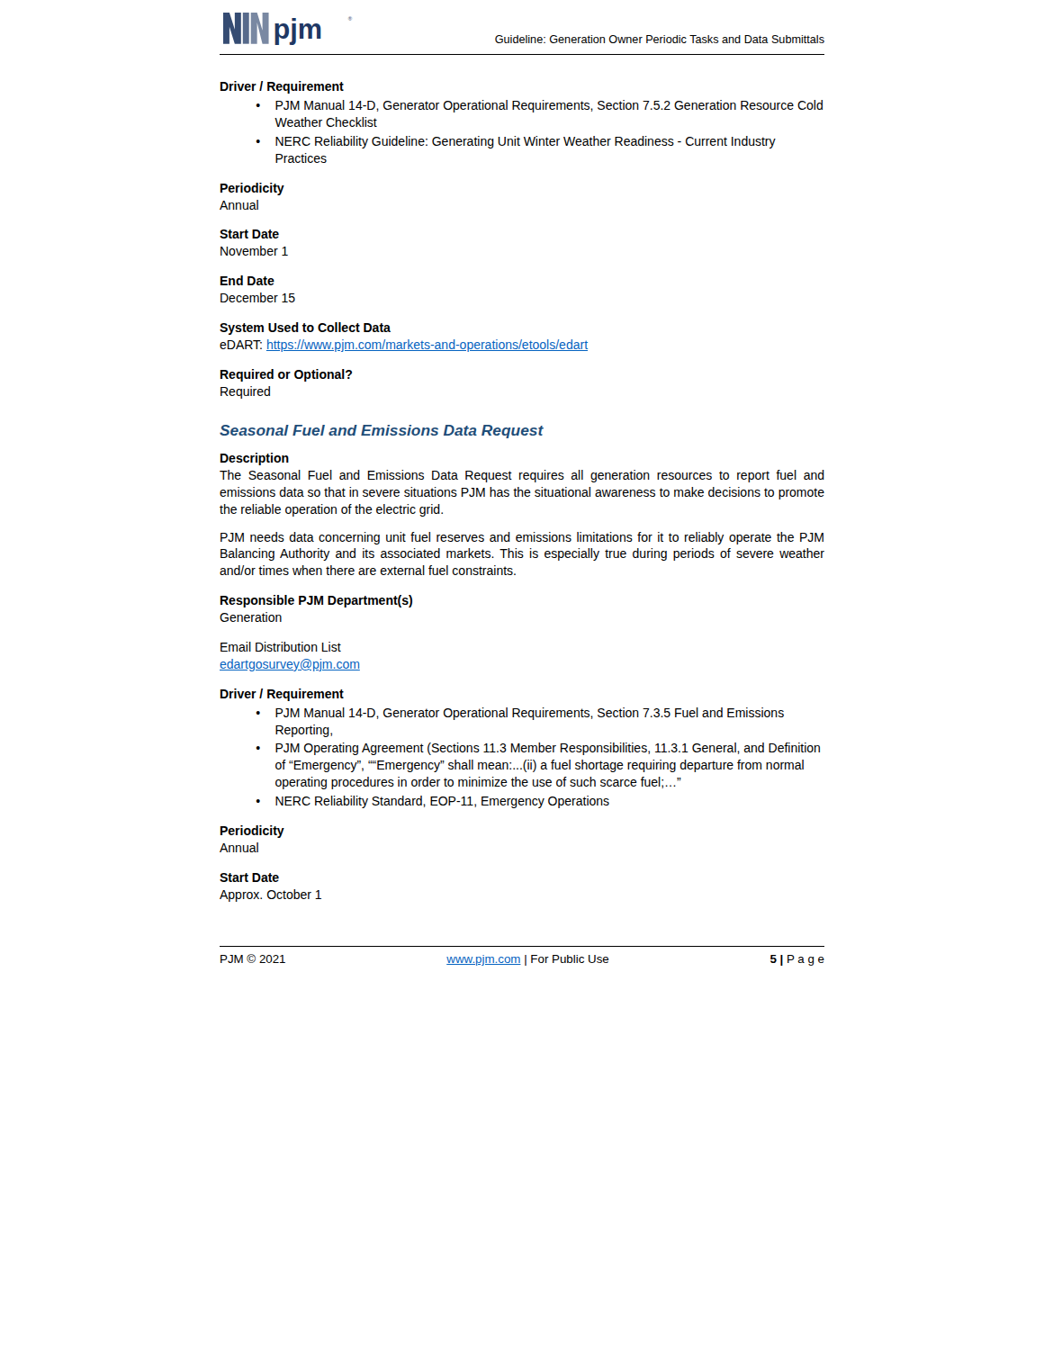pjm ®
Guideline: Generation Owner Periodic Tasks and Data Submittals
Driver / Requirement
PJM Manual 14-D, Generator Operational Requirements, Section 7.5.2 Generation Resource Cold Weather Checklist
NERC Reliability Guideline: Generating Unit Winter Weather Readiness - Current Industry Practices
Periodicity
Annual
Start Date
November 1
End Date
December 15
System Used to Collect Data
eDART: https://www.pjm.com/markets-and-operations/etools/edart
Required or Optional?
Required
Seasonal Fuel and Emissions Data Request
Description
The Seasonal Fuel and Emissions Data Request requires all generation resources to report fuel and emissions data so that in severe situations PJM has the situational awareness to make decisions to promote the reliable operation of the electric grid.
PJM needs data concerning unit fuel reserves and emissions limitations for it to reliably operate the PJM Balancing Authority and its associated markets. This is especially true during periods of severe weather and/or times when there are external fuel constraints.
Responsible PJM Department(s)
Generation
Email Distribution List
edartgosurvey@pjm.com
Driver / Requirement
PJM Manual 14-D, Generator Operational Requirements, Section 7.3.5 Fuel and Emissions Reporting,
PJM Operating Agreement (Sections 11.3 Member Responsibilities, 11.3.1 General, and Definition of “Emergency”, ““Emergency” shall mean:...(ii) a fuel shortage requiring departure from normal operating procedures in order to minimize the use of such scarce fuel;…”
NERC Reliability Standard, EOP-11, Emergency Operations
Periodicity
Annual
Start Date
Approx. October 1
PJM © 2021
www.pjm.com | For Public Use
5 | P a g e